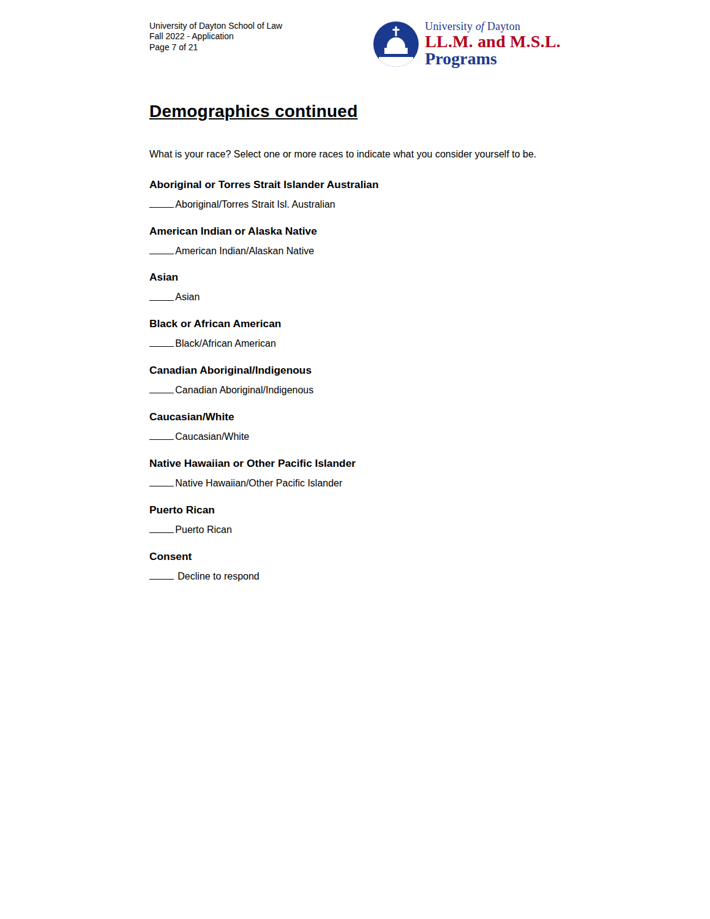University of Dayton School of Law
Fall 2022 - Application
Page 7 of 21
University of Dayton LL.M. and M.S.L. Programs
Demographics continued
What is your race? Select one or more races to indicate what you consider yourself to be.
Aboriginal or Torres Strait Islander Australian
Aboriginal/Torres Strait Isl. Australian
American Indian or Alaska Native
American Indian/Alaskan Native
Asian
Asian
Black or African American
Black/African American
Canadian Aboriginal/Indigenous
Canadian Aboriginal/Indigenous
Caucasian/White
Caucasian/White
Native Hawaiian or Other Pacific Islander
Native Hawaiian/Other Pacific Islander
Puerto Rican
Puerto Rican
Consent
Decline to respond